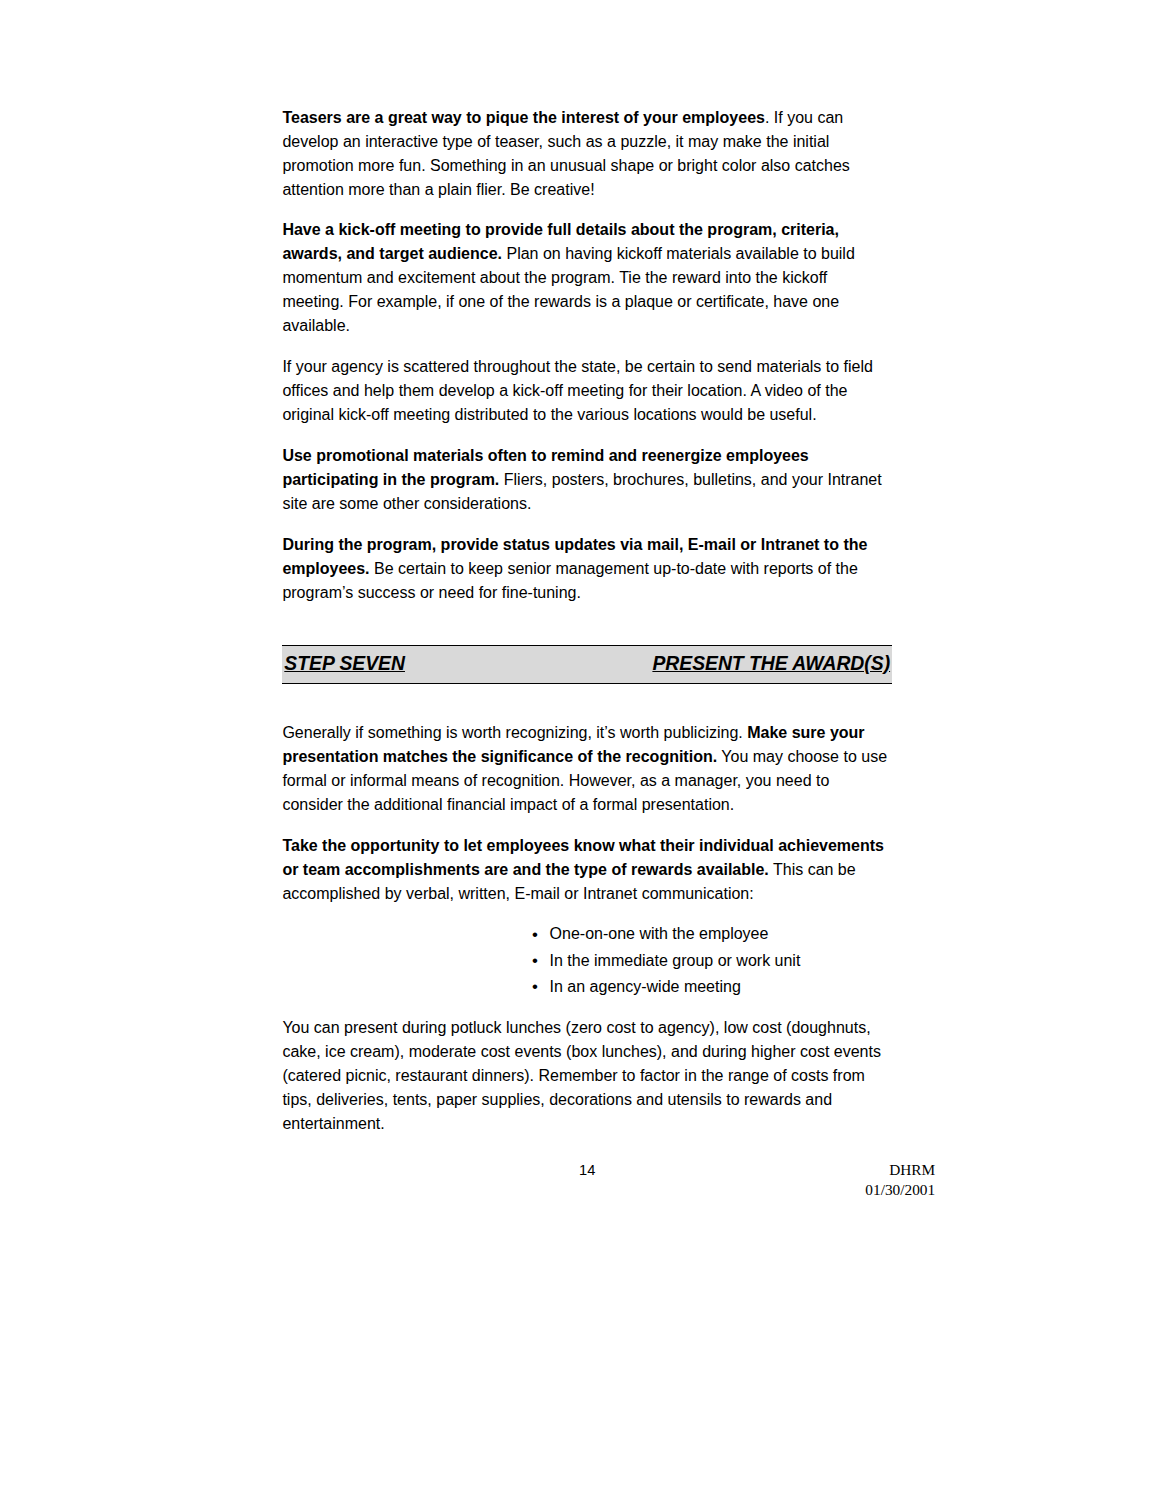Teasers are a great way to pique the interest of your employees. If you can develop an interactive type of teaser, such as a puzzle, it may make the initial promotion more fun. Something in an unusual shape or bright color also catches attention more than a plain flier. Be creative!
Have a kick-off meeting to provide full details about the program, criteria, awards, and target audience. Plan on having kickoff materials available to build momentum and excitement about the program. Tie the reward into the kickoff meeting. For example, if one of the rewards is a plaque or certificate, have one available.
If your agency is scattered throughout the state, be certain to send materials to field offices and help them develop a kick-off meeting for their location. A video of the original kick-off meeting distributed to the various locations would be useful.
Use promotional materials often to remind and reenergize employees participating in the program. Fliers, posters, brochures, bulletins, and your Intranet site are some other considerations.
During the program, provide status updates via mail, E-mail or Intranet to the employees. Be certain to keep senior management up-to-date with reports of the program’s success or need for fine-tuning.
STEP SEVEN PRESENT THE AWARD(S)
Generally if something is worth recognizing, it’s worth publicizing. Make sure your presentation matches the significance of the recognition. You may choose to use formal or informal means of recognition. However, as a manager, you need to consider the additional financial impact of a formal presentation.
Take the opportunity to let employees know what their individual achievements or team accomplishments are and the type of rewards available. This can be accomplished by verbal, written, E-mail or Intranet communication:
One-on-one with the employee
In the immediate group or work unit
In an agency-wide meeting
You can present during potluck lunches (zero cost to agency), low cost (doughnuts, cake, ice cream), moderate cost events (box lunches), and during higher cost events (catered picnic, restaurant dinners). Remember to factor in the range of costs from tips, deliveries, tents, paper supplies, decorations and utensils to rewards and entertainment.
14
DHRM
01/30/2001